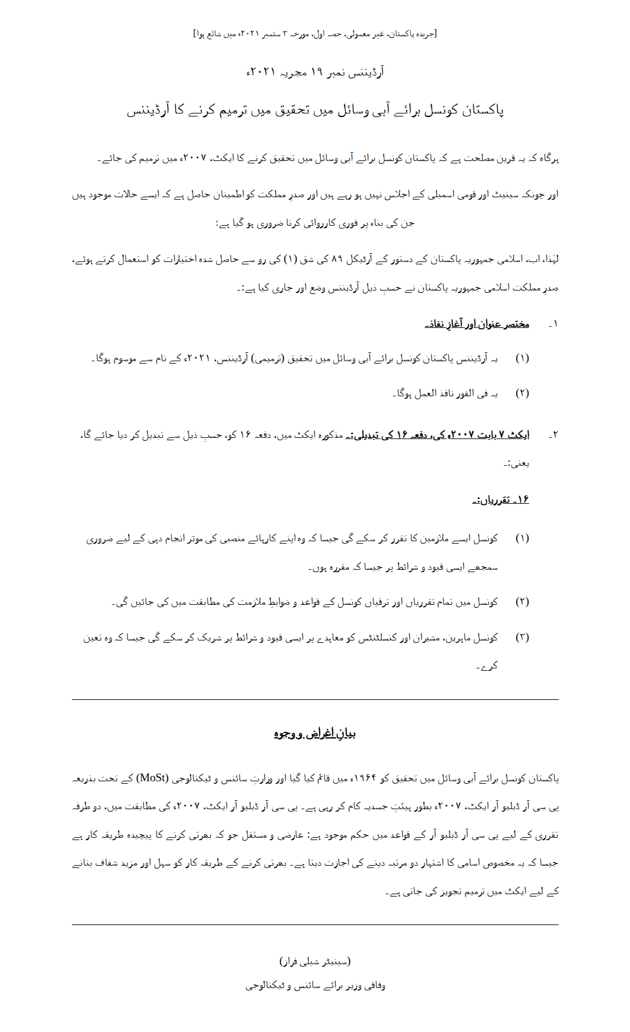[جریدہ پاکستان، غیر معمولی، حصہ اول، مورخہ ۳ ستمبر ۲۰۲۱ء میں شائع ہوا]
آرڈیننس نمبر ۱۹ مجریہ ۲۰۲۱ء
پاکستان کونسل برائے آبی وسائل میں تحقیق میں ترمیم کرنے کا آرڈیننس
ہرگاہ کہ یہ قرین مصلحت ہے کہ پاکستان کونسل برائے آبی وسائل میں تحقیق کرنے کا ایکٹ، ۲۰۰۷ء میں ترمیم کی جائے۔
اور چونکہ سینیٹ اور قومی اسمبلی کے اجلاس نہیں ہو رہے ہیں اور صدرِ مملکت کو اطمینان حاصل ہے کہ ایسے حالات موجود ہیں جن کی بناء پر فوری کارروائی کرنا ضروری ہو گیا ہے؛
لہٰذا، اب، اسلامی جمہوریہ پاکستان کے دستور کے آرٹیکل ۸۹ کی شق (۱) کی رو سے حاصل شدہ اختیارات کو استعمال کرتے ہوئے، صدرِ مملکت اسلامی جمہوریہ پاکستان نے حسبِ ذیل آرڈیننس وضع اور جاری کیا ہے:۔
۱۔ مختصر عنوان اور آغازِ نفاذ۔
(۱) یہ آرڈیننس پاکستان کونسل برائے آبی وسائل میں تحقیق (ترمیمی) آرڈیننس، ۲۰۲۱ء کے نام سے موسوم ہوگا۔
(۲) یہ فی الفور نافذ العمل ہوگا۔
۲۔ ایکٹ ۷ بابت ۲۰۰۷ء کی، دفعہ ۱۶ کی تبدیلی:۔ مذکورہ ایکٹ میں، دفعہ ۱۶ کو، حسبِ ذیل سے تبدیل کر دیا جائے گا، یعنی:۔
۱۶۔ تقرریاں:۔
(۱) کونسل ایسے ملازمین کا تقرر کر سکے گی جیسا کہ وہ اپنے کارہائے منصبی کی موثر انجام دہی کے لیے ضروری سمجھے ایسی قیود و شرائط پر جیسا کہ مقررہ ہوں۔
(۲) کونسل میں تمام تقرریاں اور ترقیاں کونسل کے قواعد و ضوابطِ ملازمت کی مطابقت میں کی جائیں گی۔
(۳) کونسل ماہرین، مشیران اور کنسلٹنٹس کو معاہدے پر ایسی قیود و شرائط پر شریک کر سکے گی جیسا کہ وہ تعین کرے۔
بیانِ اغراض و وجوہ
پاکستان کونسل برائے آبی وسائل میں تحقیق کو ۱۹۶۴ء میں قائم کیا گیا اور وزارتِ سائنس و ٹیکنالوجی (MoSt) کے تحت بذریعہ پی سی آر ڈبلیو آر ایکٹ، ۲۰۰۷ء بطور ہیئتِ جسدیہ کام کر رہی ہے۔ پی سی آر ڈبلیو آر ایکٹ، ۲۰۰۷ء کی مطابقت میں، دو طرفہ تقرری کے لیے پی سی آر ڈبلیو آر کے قواعد میں حکم موجود ہے: عارضی و مستقل جو کہ بھرتی کرنے کا پیچیدہ طریقہ کار ہے جیسا کہ یہ مخصوص اسامی کا اشتہار دو مرتبہ دینے کی اجازت دیتا ہے۔ بھرتی کرنے کے طریقہ کار کو سہل اور مزید شفاف بنانے کے لیے ایکٹ میں ترمیم تجویز کی جاتی ہے۔
(سینیٹر شبلی فراز) وفاقی وزیر برائے سائنس و ٹیکنالوجی